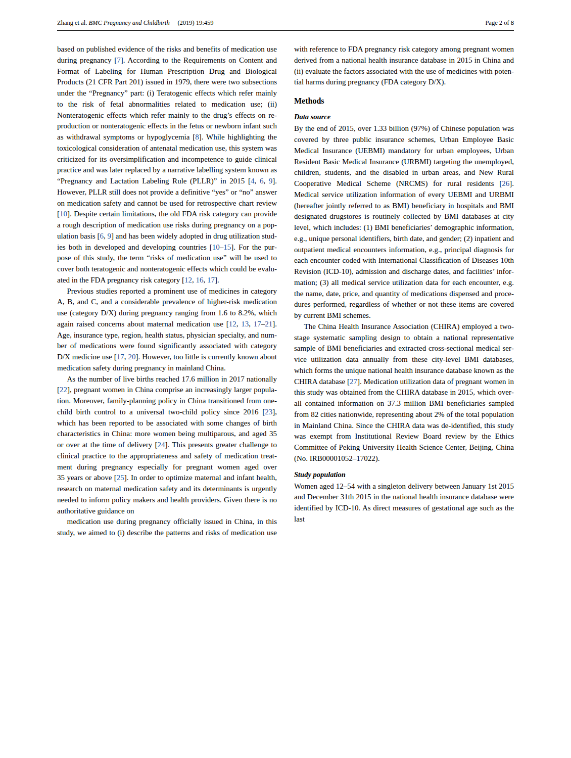Zhang et al. BMC Pregnancy and Childbirth (2019) 19:459
Page 2 of 8
based on published evidence of the risks and benefits of medication use during pregnancy [7]. According to the Requirements on Content and Format of Labeling for Human Prescription Drug and Biological Products (21 CFR Part 201) issued in 1979, there were two subsections under the “Pregnancy” part: (i) Teratogenic effects which refer mainly to the risk of fetal abnormalities related to medication use; (ii) Nonteratogenic effects which refer mainly to the drug’s effects on reproduction or nonteratogenic effects in the fetus or newborn infant such as withdrawal symptoms or hypoglycemia [8]. While highlighting the toxicological consideration of antenatal medication use, this system was criticized for its oversimplification and incompetence to guide clinical practice and was later replaced by a narrative labelling system known as “Pregnancy and Lactation Labeling Rule (PLLR)” in 2015 [4, 6, 9]. However, PLLR still does not provide a definitive “yes” or “no” answer on medication safety and cannot be used for retrospective chart review [10]. Despite certain limitations, the old FDA risk category can provide a rough description of medication use risks during pregnancy on a population basis [6, 9] and has been widely adopted in drug utilization studies both in developed and developing countries [10–15]. For the purpose of this study, the term “risks of medication use” will be used to cover both teratogenic and nonteratogenic effects which could be evaluated in the FDA pregnancy risk category [12, 16, 17].
Previous studies reported a prominent use of medicines in category A, B, and C, and a considerable prevalence of higher-risk medication use (category D/X) during pregnancy ranging from 1.6 to 8.2%, which again raised concerns about maternal medication use [12, 13, 17–21]. Age, insurance type, region, health status, physician specialty, and number of medications were found significantly associated with category D/X medicine use [17, 20]. However, too little is currently known about medication safety during pregnancy in mainland China.
As the number of live births reached 17.6 million in 2017 nationally [22], pregnant women in China comprise an increasingly larger population. Moreover, family-planning policy in China transitioned from one-child birth control to a universal two-child policy since 2016 [23], which has been reported to be associated with some changes of birth characteristics in China: more women being multiparous, and aged 35 or over at the time of delivery [24]. This presents greater challenge to clinical practice to the appropriateness and safety of medication treatment during pregnancy especially for pregnant women aged over 35 years or above [25]. In order to optimize maternal and infant health, research on maternal medication safety and its determinants is urgently needed to inform policy makers and health providers. Given there is no authoritative guidance on
medication use during pregnancy officially issued in China, in this study, we aimed to (i) describe the patterns and risks of medication use with reference to FDA pregnancy risk category among pregnant women derived from a national health insurance database in 2015 in China and (ii) evaluate the factors associated with the use of medicines with potential harms during pregnancy (FDA category D/X).
Methods
Data source
By the end of 2015, over 1.33 billion (97%) of Chinese population was covered by three public insurance schemes, Urban Employee Basic Medical Insurance (UEBMI) mandatory for urban employees, Urban Resident Basic Medical Insurance (URBMI) targeting the unemployed, children, students, and the disabled in urban areas, and New Rural Cooperative Medical Scheme (NRCMS) for rural residents [26]. Medical service utilization information of every UEBMI and URBMI (hereafter jointly referred to as BMI) beneficiary in hospitals and BMI designated drugstores is routinely collected by BMI databases at city level, which includes: (1) BMI beneficiaries’ demographic information, e.g., unique personal identifiers, birth date, and gender; (2) inpatient and outpatient medical encounters information, e.g., principal diagnosis for each encounter coded with International Classification of Diseases 10th Revision (ICD-10), admission and discharge dates, and facilities’ information; (3) all medical service utilization data for each encounter, e.g. the name, date, price, and quantity of medications dispensed and procedures performed, regardless of whether or not these items are covered by current BMI schemes.
The China Health Insurance Association (CHIRA) employed a two-stage systematic sampling design to obtain a national representative sample of BMI beneficiaries and extracted cross-sectional medical service utilization data annually from these city-level BMI databases, which forms the unique national health insurance database known as the CHIRA database [27]. Medication utilization data of pregnant women in this study was obtained from the CHIRA database in 2015, which overall contained information on 37.3 million BMI beneficiaries sampled from 82 cities nationwide, representing about 2% of the total population in Mainland China. Since the CHIRA data was de-identified, this study was exempt from Institutional Review Board review by the Ethics Committee of Peking University Health Science Center, Beijing, China (No. IRB00001052–17022).
Study population
Women aged 12–54 with a singleton delivery between January 1st 2015 and December 31th 2015 in the national health insurance database were identified by ICD-10. As direct measures of gestational age such as the last